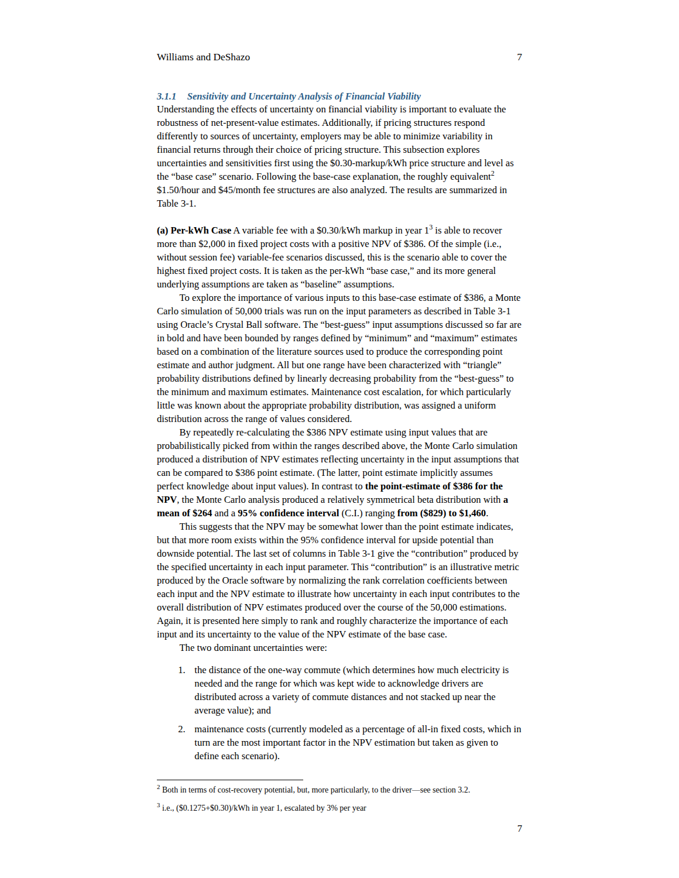Williams and DeShazo 7
3.1.1 Sensitivity and Uncertainty Analysis of Financial Viability
Understanding the effects of uncertainty on financial viability is important to evaluate the robustness of net-present-value estimates. Additionally, if pricing structures respond differently to sources of uncertainty, employers may be able to minimize variability in financial returns through their choice of pricing structure. This subsection explores uncertainties and sensitivities first using the $0.30-markup/kWh price structure and level as the “base case” scenario. Following the base-case explanation, the roughly equivalent2 $1.50/hour and $45/month fee structures are also analyzed. The results are summarized in Table 3-1.
(a) Per-kWh Case A variable fee with a $0.30/kWh markup in year 13 is able to recover more than $2,000 in fixed project costs with a positive NPV of $386. Of the simple (i.e., without session fee) variable-fee scenarios discussed, this is the scenario able to cover the highest fixed project costs. It is taken as the per-kWh “base case,” and its more general underlying assumptions are taken as “baseline” assumptions.
To explore the importance of various inputs to this base-case estimate of $386, a Monte Carlo simulation of 50,000 trials was run on the input parameters as described in Table 3-1 using Oracle’s Crystal Ball software. The “best-guess” input assumptions discussed so far are in bold and have been bounded by ranges defined by “minimum” and “maximum” estimates based on a combination of the literature sources used to produce the corresponding point estimate and author judgment. All but one range have been characterized with “triangle” probability distributions defined by linearly decreasing probability from the “best-guess” to the minimum and maximum estimates. Maintenance cost escalation, for which particularly little was known about the appropriate probability distribution, was assigned a uniform distribution across the range of values considered.
By repeatedly re-calculating the $386 NPV estimate using input values that are probabilistically picked from within the ranges described above, the Monte Carlo simulation produced a distribution of NPV estimates reflecting uncertainty in the input assumptions that can be compared to $386 point estimate. (The latter, point estimate implicitly assumes perfect knowledge about input values). In contrast to the point-estimate of $386 for the NPV, the Monte Carlo analysis produced a relatively symmetrical beta distribution with a mean of $264 and a 95% confidence interval (C.I.) ranging from ($829) to $1,460.
This suggests that the NPV may be somewhat lower than the point estimate indicates, but that more room exists within the 95% confidence interval for upside potential than downside potential. The last set of columns in Table 3-1 give the “contribution” produced by the specified uncertainty in each input parameter. This “contribution” is an illustrative metric produced by the Oracle software by normalizing the rank correlation coefficients between each input and the NPV estimate to illustrate how uncertainty in each input contributes to the overall distribution of NPV estimates produced over the course of the 50,000 estimations. Again, it is presented here simply to rank and roughly characterize the importance of each input and its uncertainty to the value of the NPV estimate of the base case.
The two dominant uncertainties were:
the distance of the one-way commute (which determines how much electricity is needed and the range for which was kept wide to acknowledge drivers are distributed across a variety of commute distances and not stacked up near the average value); and
maintenance costs (currently modeled as a percentage of all-in fixed costs, which in turn are the most important factor in the NPV estimation but taken as given to define each scenario).
2 Both in terms of cost-recovery potential, but, more particularly, to the driver—see section 3.2.
3 i.e., ($0.1275+$0.30)/kWh in year 1, escalated by 3% per year
7